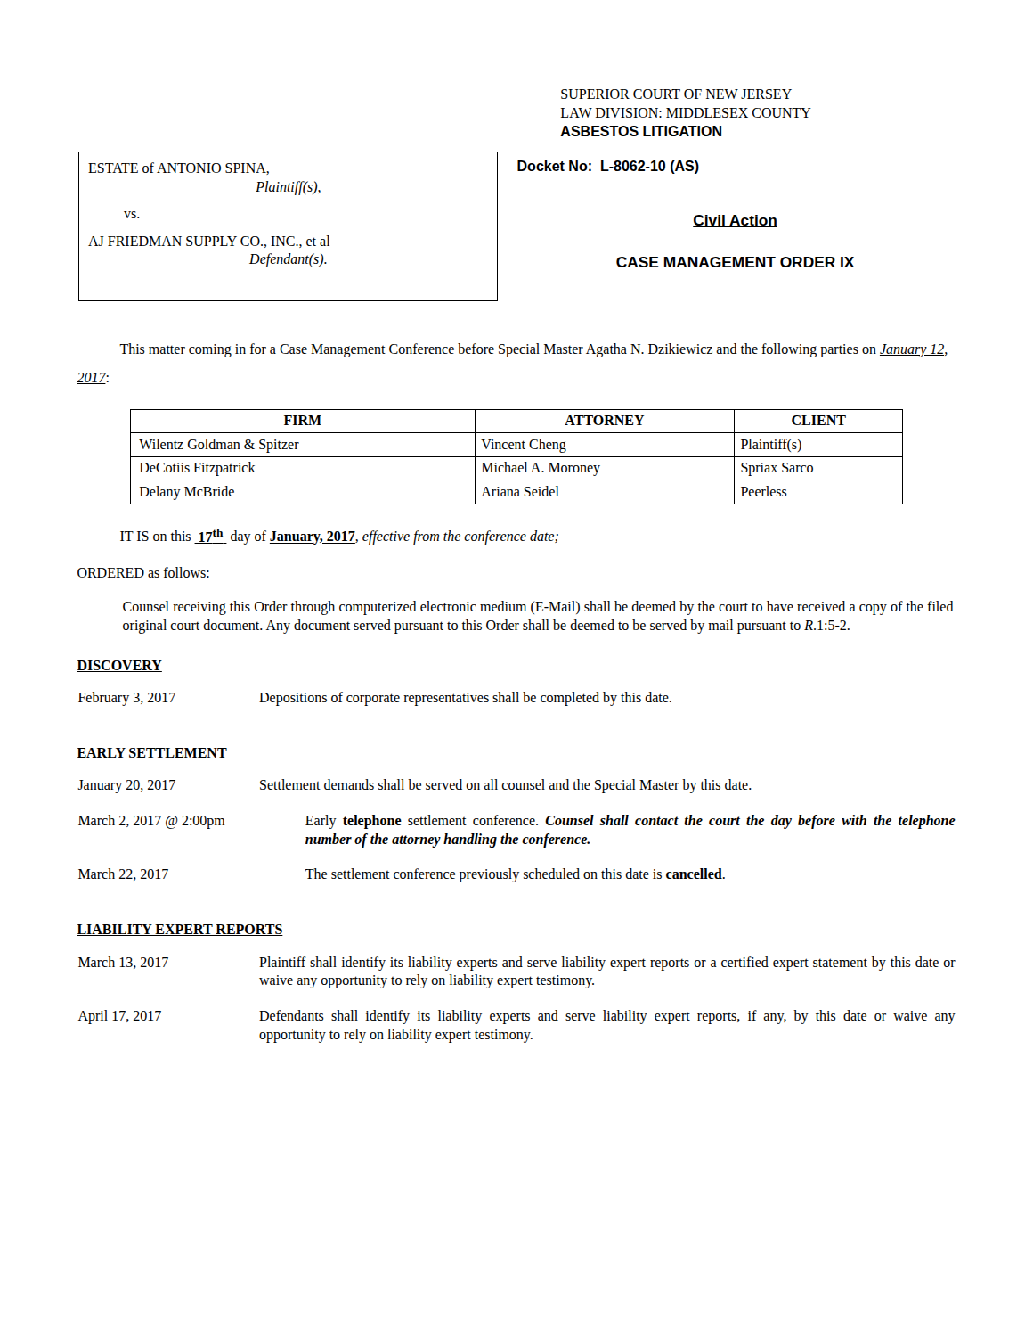SUPERIOR COURT OF NEW JERSEY
LAW DIVISION: MIDDLESEX COUNTY
ASBESTOS LITIGATION
| ESTATE of ANTONIO SPINA, Plaintiff(s), vs. AJ FRIEDMAN SUPPLY CO., INC., et al Defendant(s). | Docket No: L-8062-10 (AS) Civil Action CASE MANAGEMENT ORDER IX |
This matter coming in for a Case Management Conference before Special Master Agatha N. Dzikiewicz and the following parties on January 12, 2017:
| FIRM | ATTORNEY | CLIENT |
| --- | --- | --- |
| Wilentz Goldman & Spitzer | Vincent Cheng | Plaintiff(s) |
| DeCotiis Fitzpatrick | Michael A. Moroney | Spriax Sarco |
| Delany McBride | Ariana Seidel | Peerless |
IT IS on this 17th day of January, 2017, effective from the conference date;
ORDERED as follows:
Counsel receiving this Order through computerized electronic medium (E-Mail) shall be deemed by the court to have received a copy of the filed original court document. Any document served pursuant to this Order shall be deemed to be served by mail pursuant to R.1:5-2.
DISCOVERY
| February 3, 2017 | Depositions of corporate representatives shall be completed by this date. |
EARLY SETTLEMENT
| January 20, 2017 | Settlement demands shall be served on all counsel and the Special Master by this date. |
| March 2, 2017 @ 2:00pm | Early telephone settlement conference. Counsel shall contact the court the day before with the telephone number of the attorney handling the conference. |
| March 22, 2017 | The settlement conference previously scheduled on this date is cancelled . |
LIABILITY EXPERT REPORTS
| March 13, 2017 | Plaintiff shall identify its liability experts and serve liability expert reports or a certified expert statement by this date or waive any opportunity to rely on liability expert testimony. |
| April 17, 2017 | Defendants shall identify its liability experts and serve liability expert reports, if any, by this date or waive any opportunity to rely on liability expert testimony. |